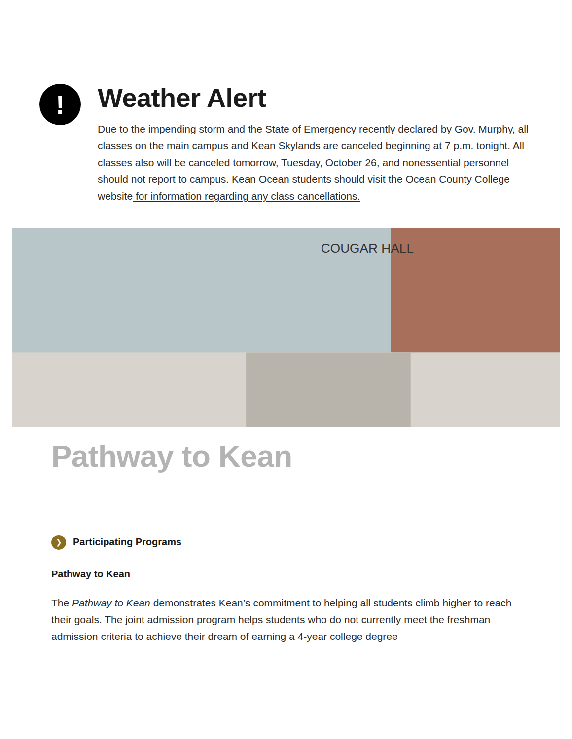!
Weather Alert
Due to the impending storm and the State of Emergency recently declared by Gov. Murphy, all classes on the main campus and Kean Skylands are canceled beginning at 7 p.m. tonight. All classes also will be canceled tomorrow, Tuesday, October 26, and nonessential personnel should not report to campus. Kean Ocean students should visit the Ocean County College website for information regarding any class cancellations.
Pathway to Kean
❯ Participating Programs
Pathway to Kean
The Pathway to Kean demonstrates Kean’s commitment to helping all students climb higher to reach their goals. The joint admission program helps students who do not currently meet the freshman admission criteria to achieve their dream of earning a 4-year college degree